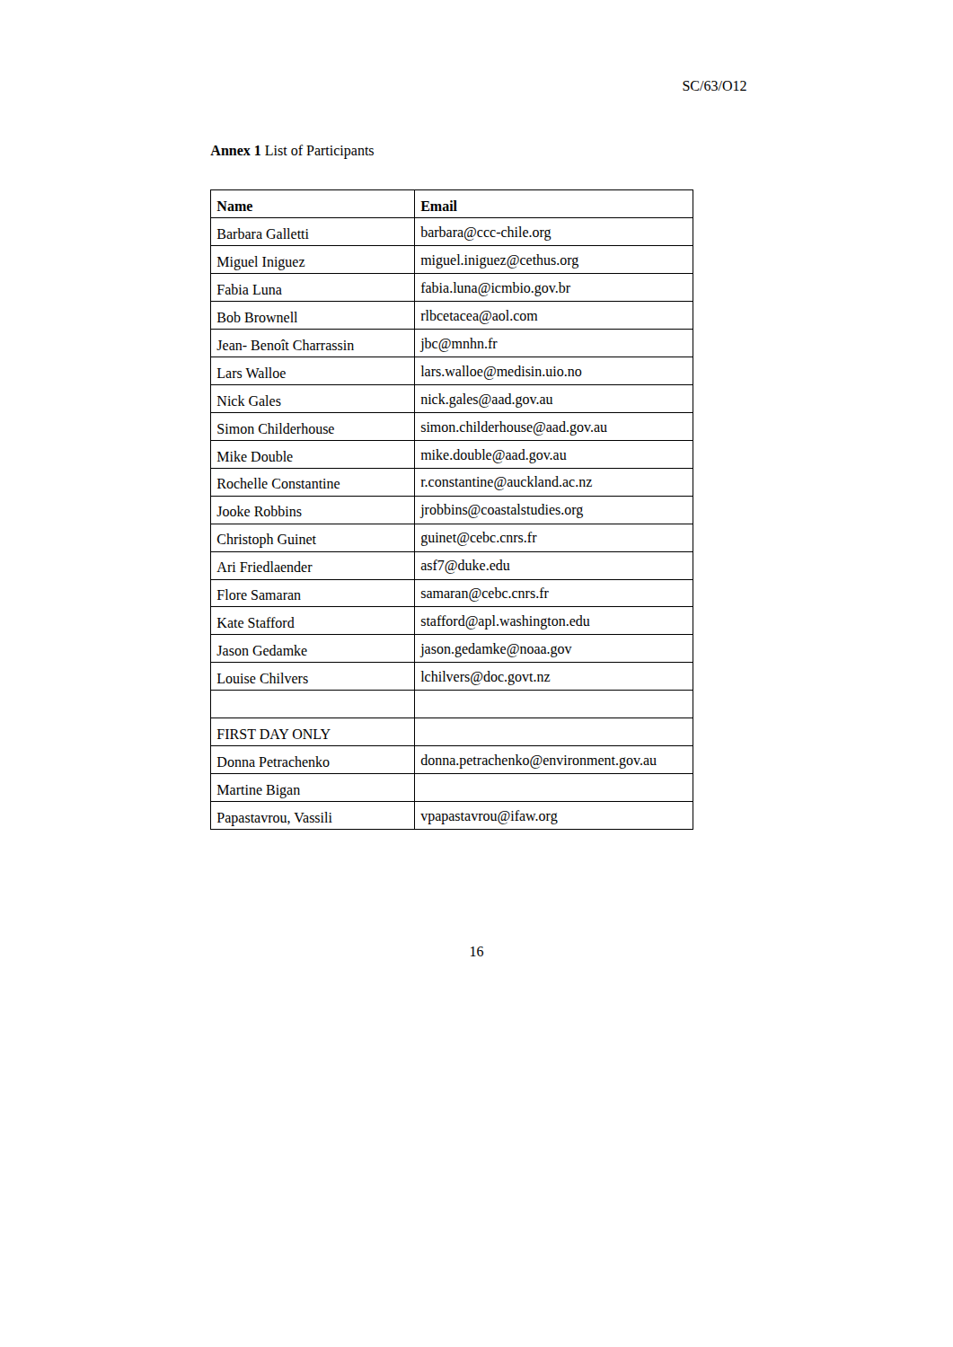SC/63/O12
Annex 1 List of Participants
| Name | Email |
| --- | --- |
| Barbara Galletti | barbara@ccc-chile.org |
| Miguel Iniguez | miguel.iniguez@cethus.org |
| Fabia Luna | fabia.luna@icmbio.gov.br |
| Bob Brownell | rlbcetacea@aol.com |
| Jean- Benoît Charrassin | jbc@mnhn.fr |
| Lars Walloe | lars.walloe@medisin.uio.no |
| Nick Gales | nick.gales@aad.gov.au |
| Simon Childerhouse | simon.childerhouse@aad.gov.au |
| Mike Double | mike.double@aad.gov.au |
| Rochelle Constantine | r.constantine@auckland.ac.nz |
| Jooke Robbins | jrobbins@coastalstudies.org |
| Christoph Guinet | guinet@cebc.cnrs.fr |
| Ari Friedlaender | asf7@duke.edu |
| Flore Samaran | samaran@cebc.cnrs.fr |
| Kate Stafford | stafford@apl.washington.edu |
| Jason Gedamke | jason.gedamke@noaa.gov |
| Louise Chilvers | lchilvers@doc.govt.nz |
| FIRST DAY ONLY | |
| Donna Petrachenko | donna.petrachenko@environment.gov.au |
| Martine Bigan | |
| Papastavrou, Vassili | vpapastavrou@ifaw.org |
16